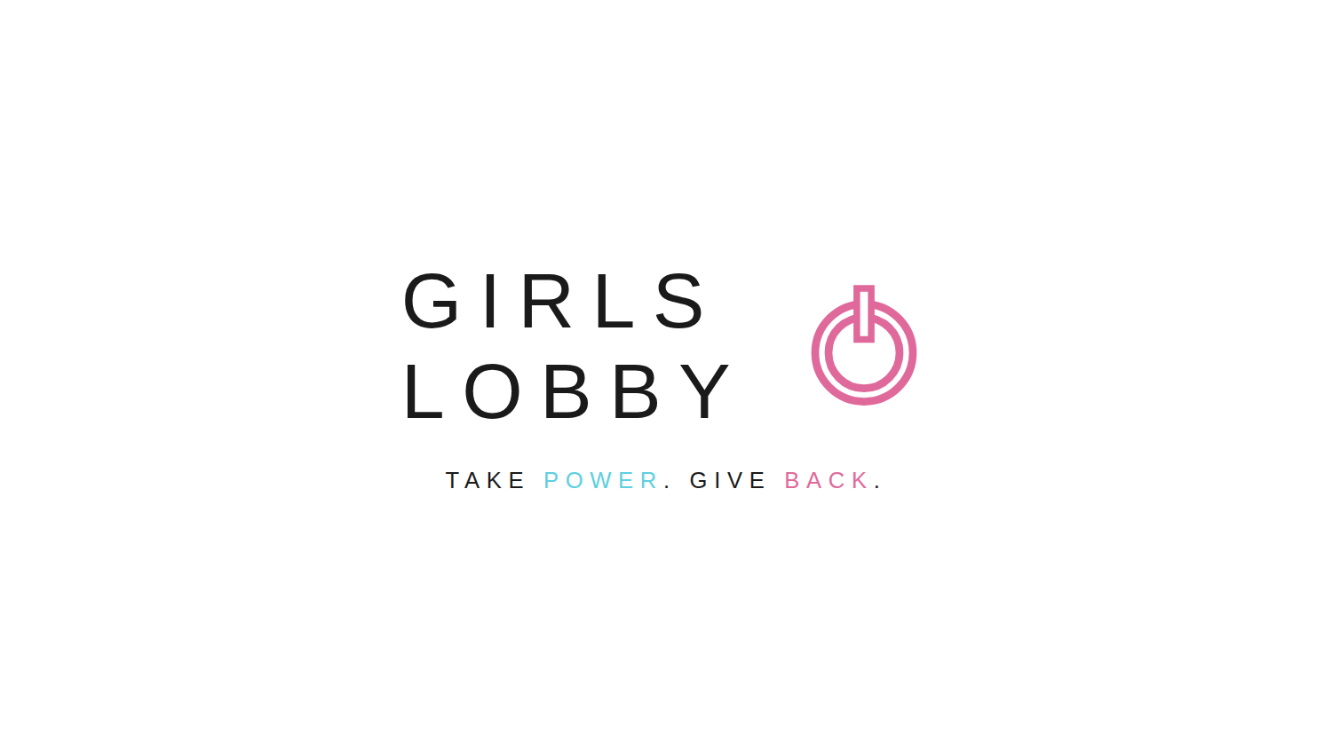Girls Lobby
Take Power. Give Back.